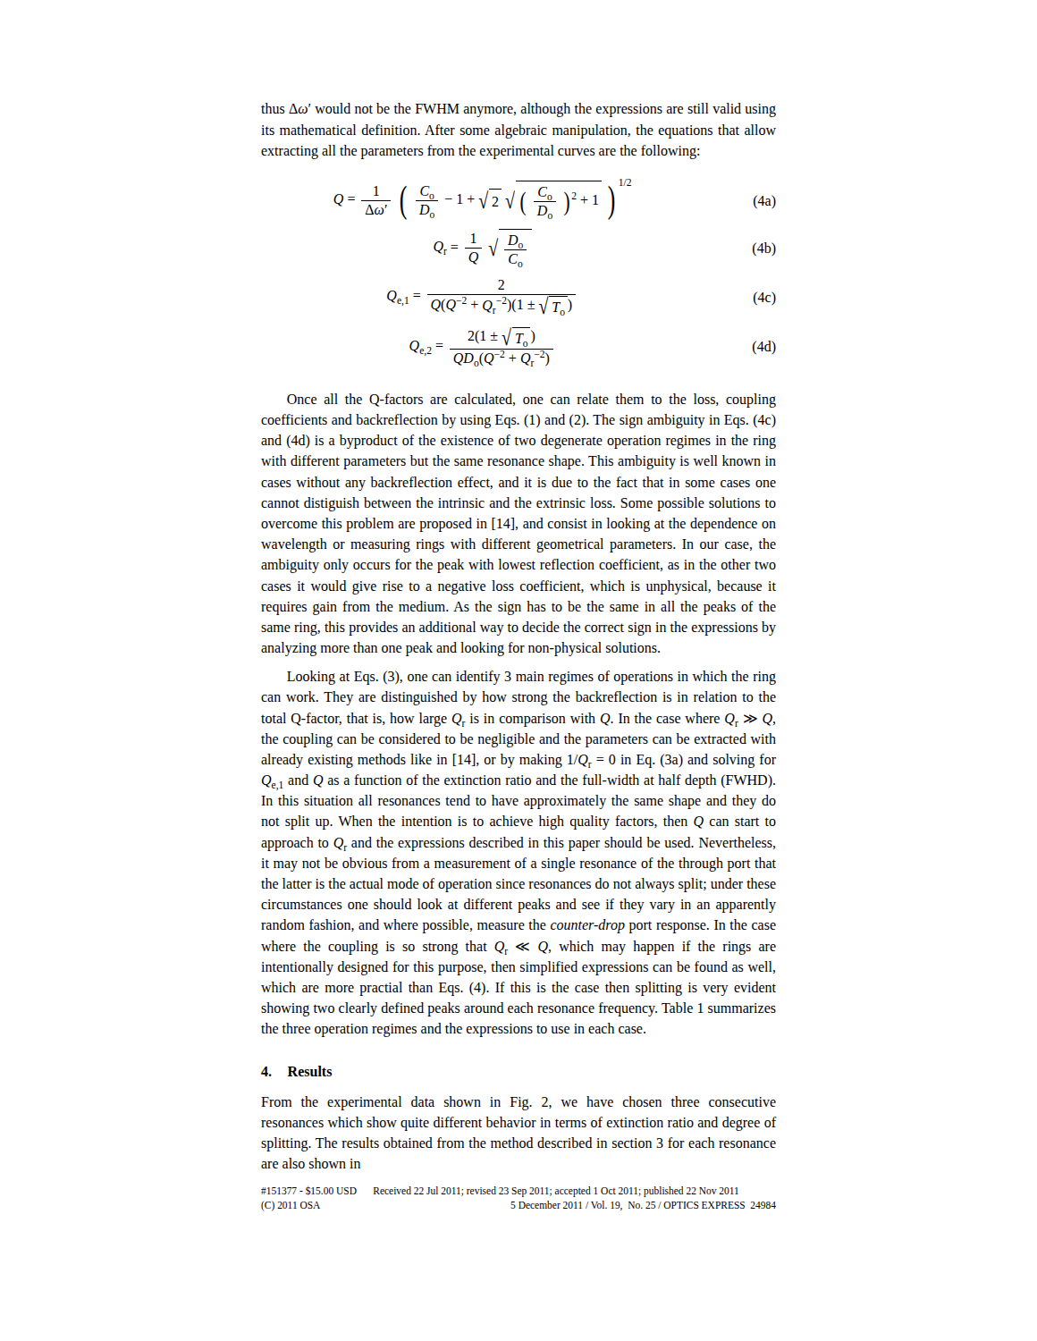thus Δω′ would not be the FWHM anymore, although the expressions are still valid using its mathematical definition. After some algebraic manipulation, the equations that allow extracting all the parameters from the experimental curves are the following:
| Q = 1 Δ ω ′ ( C o D o − 1 + √ 2 √ ( C o D o ) 2 + 1 ) 1/2 | (4a) |
| Q r = 1 Q √ D o C o | (4b) |
| Q e,1 = 2 Q ( Q −2 + Q r −2 )(1 ± √ T o ) | (4c) |
| Q e,2 = 2(1 ± √ T o ) QD o ( Q −2 + Q r −2 ) | (4d) |
Once all the Q-factors are calculated, one can relate them to the loss, coupling coefficients and backreflection by using Eqs. (1) and (2). The sign ambiguity in Eqs. (4c) and (4d) is a byproduct of the existence of two degenerate operation regimes in the ring with different parameters but the same resonance shape. This ambiguity is well known in cases without any backreflection effect, and it is due to the fact that in some cases one cannot distiguish between the intrinsic and the extrinsic loss. Some possible solutions to overcome this problem are proposed in [14], and consist in looking at the dependence on wavelength or measuring rings with different geometrical parameters. In our case, the ambiguity only occurs for the peak with lowest reflection coefficient, as in the other two cases it would give rise to a negative loss coefficient, which is unphysical, because it requires gain from the medium. As the sign has to be the same in all the peaks of the same ring, this provides an additional way to decide the correct sign in the expressions by analyzing more than one peak and looking for non-physical solutions.
Looking at Eqs. (3), one can identify 3 main regimes of operations in which the ring can work. They are distinguished by how strong the backreflection is in relation to the total Q-factor, that is, how large Qr is in comparison with Q. In the case where Qr ≫ Q, the coupling can be considered to be negligible and the parameters can be extracted with already existing methods like in [14], or by making 1/Qr = 0 in Eq. (3a) and solving for Qe,1 and Q as a function of the extinction ratio and the full-width at half depth (FWHD). In this situation all resonances tend to have approximately the same shape and they do not split up. When the intention is to achieve high quality factors, then Q can start to approach to Qr and the expressions described in this paper should be used. Nevertheless, it may not be obvious from a measurement of a single resonance of the through port that the latter is the actual mode of operation since resonances do not always split; under these circumstances one should look at different peaks and see if they vary in an apparently random fashion, and where possible, measure the counter-drop port response. In the case where the coupling is so strong that Qr ≪ Q, which may happen if the rings are intentionally designed for this purpose, then simplified expressions can be found as well, which are more practial than Eqs. (4). If this is the case then splitting is very evident showing two clearly defined peaks around each resonance frequency. Table 1 summarizes the three operation regimes and the expressions to use in each case.
4. Results
From the experimental data shown in Fig. 2, we have chosen three consecutive resonances which show quite different behavior in terms of extinction ratio and degree of splitting. The results obtained from the method described in section 3 for each resonance are also shown in
#151377 - $15.00 USD Received 22 Jul 2011; revised 23 Sep 2011; accepted 1 Oct 2011; published 22 Nov 2011
(C) 2011 OSA 5 December 2011 / Vol. 19, No. 25 / OPTICS EXPRESS 24984